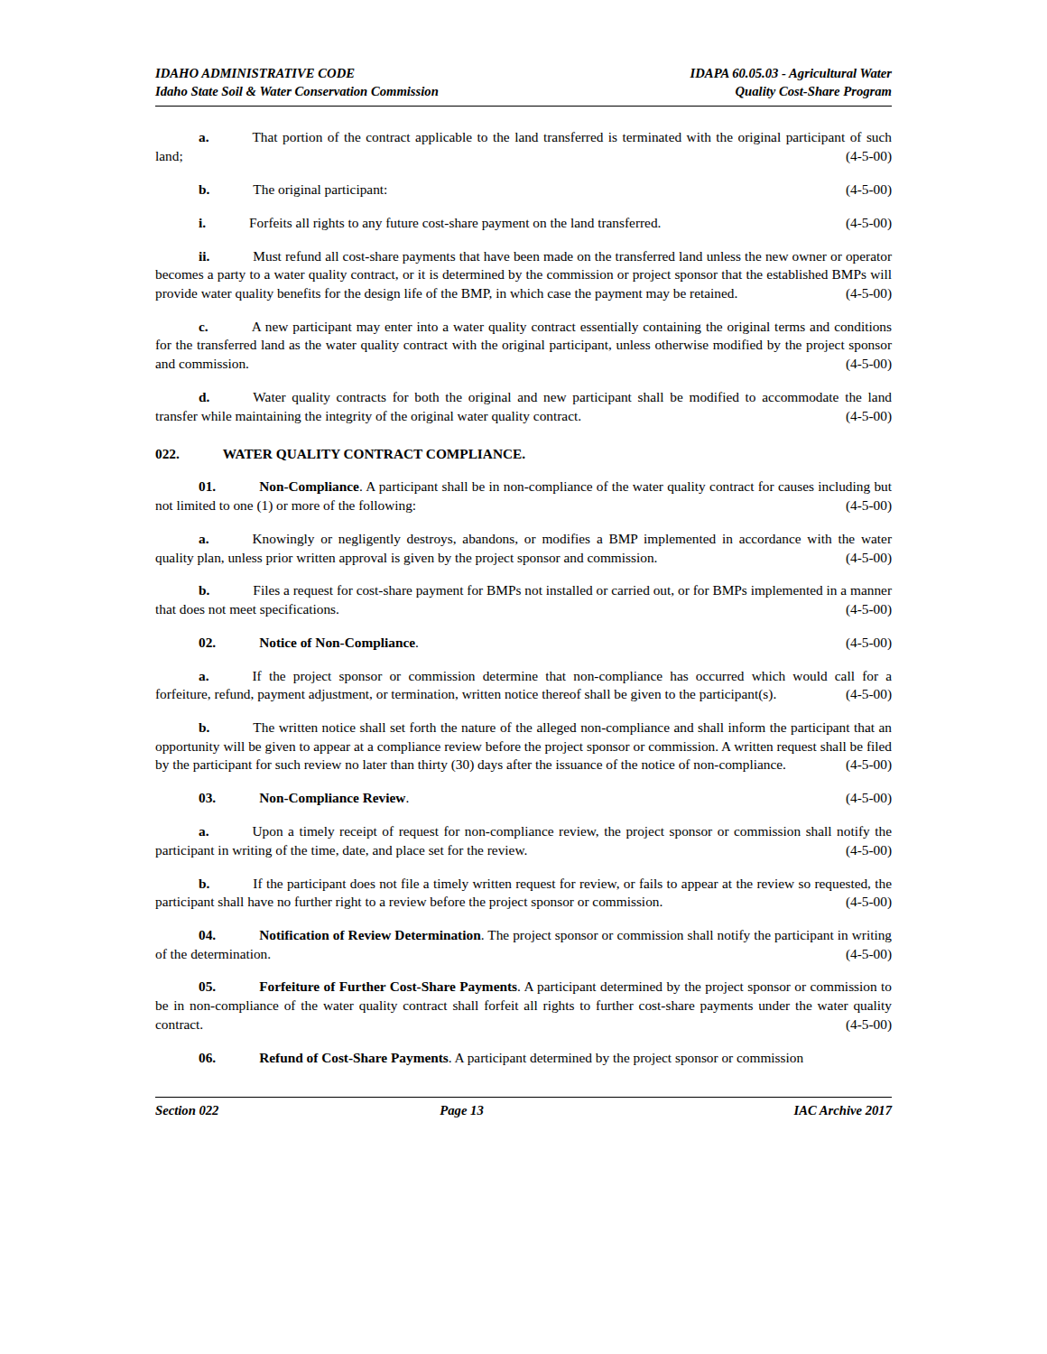| IDAHO ADMINISTRATIVE CODE | IDAPA 60.05.03 - Agricultural Water |
| Idaho State Soil & Water Conservation Commission | Quality Cost-Share Program |
a. That portion of the contract applicable to the land transferred is terminated with the original participant of such land;(4-5-00)
b. The original participant:(4-5-00)
i. Forfeits all rights to any future cost-share payment on the land transferred.(4-5-00)
ii. Must refund all cost-share payments that have been made on the transferred land unless the new owner or operator becomes a party to a water quality contract, or it is determined by the commission or project sponsor that the established BMPs will provide water quality benefits for the design life of the BMP, in which case the payment may be retained.(4-5-00)
c. A new participant may enter into a water quality contract essentially containing the original terms and conditions for the transferred land as the water quality contract with the original participant, unless otherwise modified by the project sponsor and commission.(4-5-00)
d. Water quality contracts for both the original and new participant shall be modified to accommodate the land transfer while maintaining the integrity of the original water quality contract.(4-5-00)
022. WATER QUALITY CONTRACT COMPLIANCE.
01. Non-Compliance. A participant shall be in non-compliance of the water quality contract for causes including but not limited to one (1) or more of the following:(4-5-00)
a. Knowingly or negligently destroys, abandons, or modifies a BMP implemented in accordance with the water quality plan, unless prior written approval is given by the project sponsor and commission.(4-5-00)
b. Files a request for cost-share payment for BMPs not installed or carried out, or for BMPs implemented in a manner that does not meet specifications.(4-5-00)
02. Notice of Non-Compliance.(4-5-00)
a. If the project sponsor or commission determine that non-compliance has occurred which would call for a forfeiture, refund, payment adjustment, or termination, written notice thereof shall be given to the participant(s).(4-5-00)
b. The written notice shall set forth the nature of the alleged non-compliance and shall inform the participant that an opportunity will be given to appear at a compliance review before the project sponsor or commission. A written request shall be filed by the participant for such review no later than thirty (30) days after the issuance of the notice of non-compliance.(4-5-00)
03. Non-Compliance Review.(4-5-00)
a. Upon a timely receipt of request for non-compliance review, the project sponsor or commission shall notify the participant in writing of the time, date, and place set for the review.(4-5-00)
b. If the participant does not file a timely written request for review, or fails to appear at the review so requested, the participant shall have no further right to a review before the project sponsor or commission.(4-5-00)
04. Notification of Review Determination. The project sponsor or commission shall notify the participant in writing of the determination.(4-5-00)
05. Forfeiture of Further Cost-Share Payments. A participant determined by the project sponsor or commission to be in non-compliance of the water quality contract shall forfeit all rights to further cost-share payments under the water quality contract.(4-5-00)
06. Refund of Cost-Share Payments. A participant determined by the project sponsor or commission
| Section 022 | Page 13 | IAC Archive 2017 |